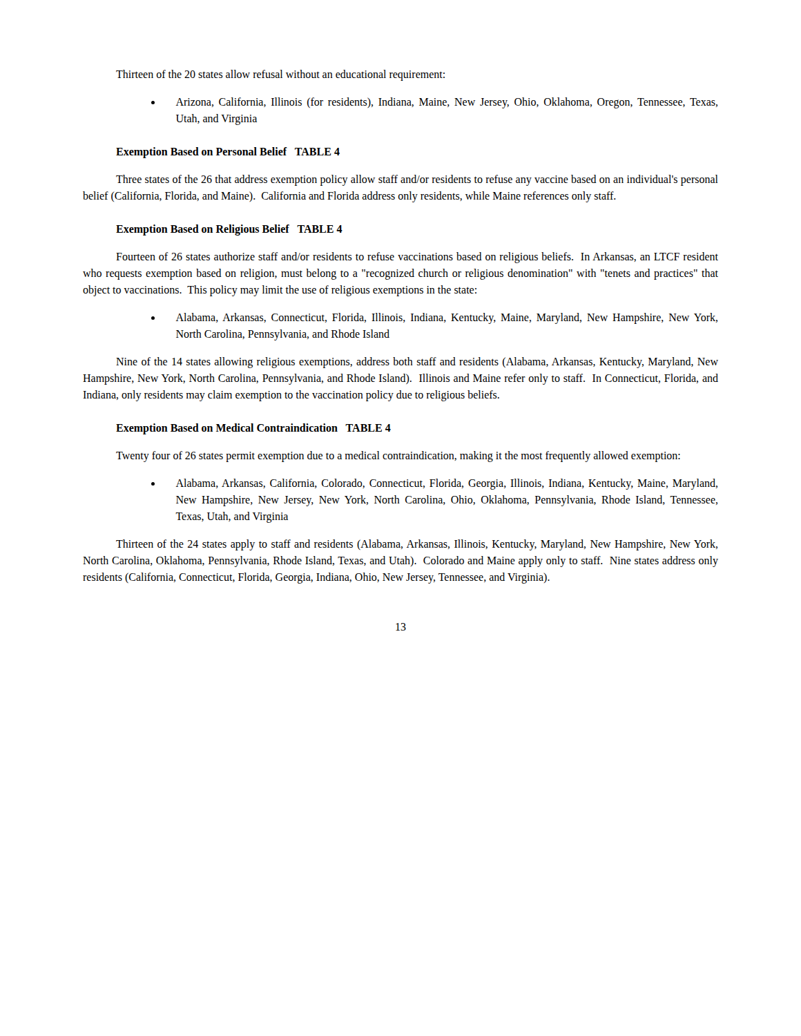Thirteen of the 20 states allow refusal without an educational requirement:
Arizona, California, Illinois (for residents), Indiana, Maine, New Jersey, Ohio, Oklahoma, Oregon, Tennessee, Texas, Utah, and Virginia
Exemption Based on Personal Belief TABLE 4
Three states of the 26 that address exemption policy allow staff and/or residents to refuse any vaccine based on an individual's personal belief (California, Florida, and Maine). California and Florida address only residents, while Maine references only staff.
Exemption Based on Religious Belief TABLE 4
Fourteen of 26 states authorize staff and/or residents to refuse vaccinations based on religious beliefs. In Arkansas, an LTCF resident who requests exemption based on religion, must belong to a "recognized church or religious denomination" with "tenets and practices" that object to vaccinations. This policy may limit the use of religious exemptions in the state:
Alabama, Arkansas, Connecticut, Florida, Illinois, Indiana, Kentucky, Maine, Maryland, New Hampshire, New York, North Carolina, Pennsylvania, and Rhode Island
Nine of the 14 states allowing religious exemptions, address both staff and residents (Alabama, Arkansas, Kentucky, Maryland, New Hampshire, New York, North Carolina, Pennsylvania, and Rhode Island). Illinois and Maine refer only to staff. In Connecticut, Florida, and Indiana, only residents may claim exemption to the vaccination policy due to religious beliefs.
Exemption Based on Medical Contraindication TABLE 4
Twenty four of 26 states permit exemption due to a medical contraindication, making it the most frequently allowed exemption:
Alabama, Arkansas, California, Colorado, Connecticut, Florida, Georgia, Illinois, Indiana, Kentucky, Maine, Maryland, New Hampshire, New Jersey, New York, North Carolina, Ohio, Oklahoma, Pennsylvania, Rhode Island, Tennessee, Texas, Utah, and Virginia
Thirteen of the 24 states apply to staff and residents (Alabama, Arkansas, Illinois, Kentucky, Maryland, New Hampshire, New York, North Carolina, Oklahoma, Pennsylvania, Rhode Island, Texas, and Utah). Colorado and Maine apply only to staff. Nine states address only residents (California, Connecticut, Florida, Georgia, Indiana, Ohio, New Jersey, Tennessee, and Virginia).
13